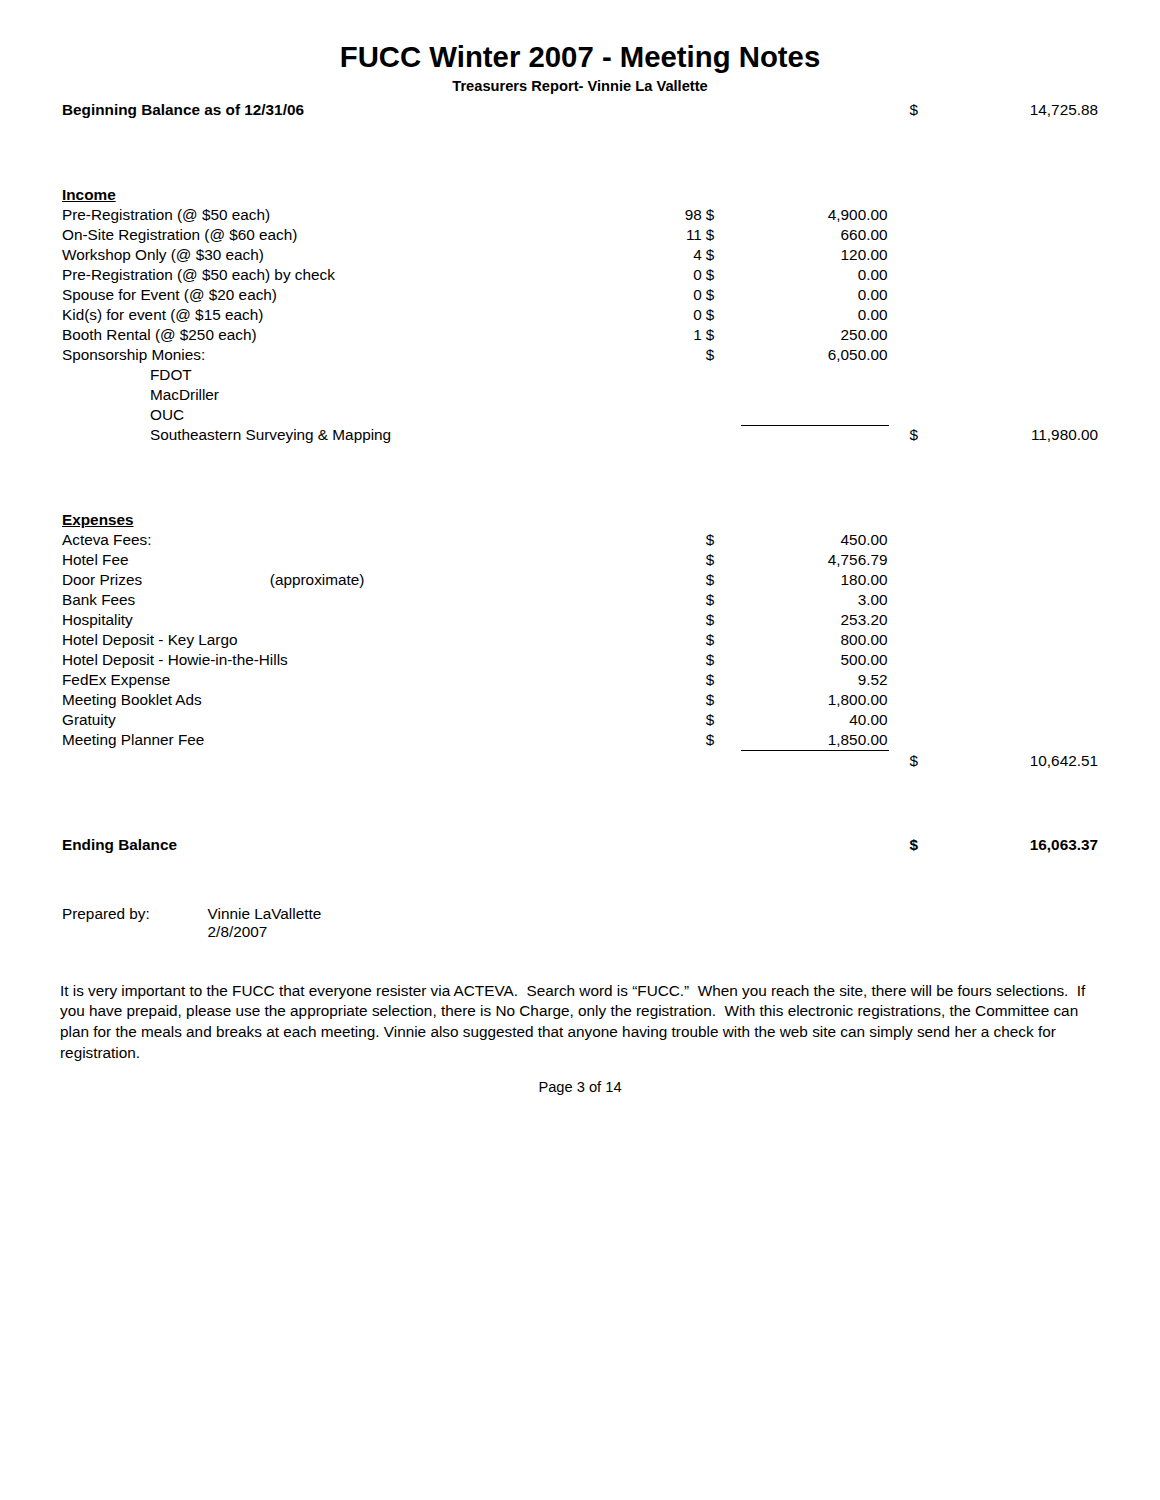FUCC Winter 2007 - Meeting Notes
Treasurers Report- Vinnie La Vallette
| Beginning Balance as of 12/31/06 | | | | $ | 14,725.88 |
| Income | |
| Pre-Registration (@ $50 each) | 98 | $ | 4,900.00 | | |
| On-Site Registration (@ $60 each) | 11 | $ | 660.00 | | |
| Workshop Only (@ $30 each) | 4 | $ | 120.00 | | |
| Pre-Registration (@ $50 each) by check | 0 | $ | 0.00 | | |
| Spouse for Event (@ $20 each) | 0 | $ | 0.00 | | |
| Kid(s) for event (@ $15 each) | 0 | $ | 0.00 | | |
| Booth Rental (@ $250 each) | 1 | $ | 250.00 | | |
| Sponsorship Monies: | | $ | 6,050.00 | | |
| FDOT | | | | | |
| MacDriller | | | | | |
| OUC | | | | | |
| Southeastern Surveying & Mapping | | | | $ | 11,980.00 |
| Expenses | |
| Acteva Fees: | | $ | 450.00 | | |
| Hotel Fee | | $ | 4,756.79 | | |
| Door Prizes (approximate) | | $ | 180.00 | | |
| Bank Fees | | $ | 3.00 | | |
| Hospitality | | $ | 253.20 | | |
| Hotel Deposit - Key Largo | | $ | 800.00 | | |
| Hotel Deposit - Howie-in-the-Hills | | $ | 500.00 | | |
| FedEx Expense | | $ | 9.52 | | |
| Meeting Booklet Ads | | $ | 1,800.00 | | |
| Gratuity | | $ | 40.00 | | |
| Meeting Planner Fee | | $ | 1,850.00 | | |
| | | | | $ | 10,642.51 |
| Ending Balance | | | | $ | 16,063.37 |
| Prepared by: | Vinnie LaVallette | |
| | 2/8/2007 | |
It is very important to the FUCC that everyone resister via ACTEVA. Search word is “FUCC.” When you reach the site, there will be fours selections. If you have prepaid, please use the appropriate selection, there is No Charge, only the registration. With this electronic registrations, the Committee can plan for the meals and breaks at each meeting. Vinnie also suggested that anyone having trouble with the web site can simply send her a check for registration.
Page 3 of 14